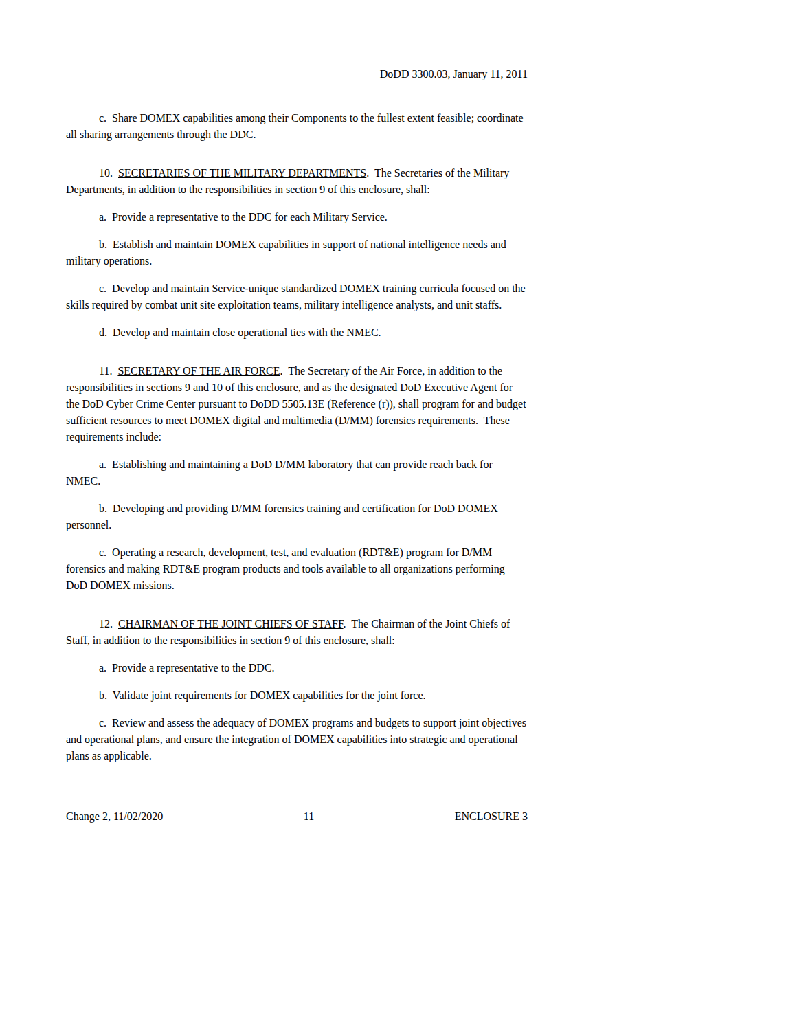DoDD 3300.03, January 11, 2011
c. Share DOMEX capabilities among their Components to the fullest extent feasible; coordinate all sharing arrangements through the DDC.
10. SECRETARIES OF THE MILITARY DEPARTMENTS. The Secretaries of the Military Departments, in addition to the responsibilities in section 9 of this enclosure, shall:
a. Provide a representative to the DDC for each Military Service.
b. Establish and maintain DOMEX capabilities in support of national intelligence needs and military operations.
c. Develop and maintain Service-unique standardized DOMEX training curricula focused on the skills required by combat unit site exploitation teams, military intelligence analysts, and unit staffs.
d. Develop and maintain close operational ties with the NMEC.
11. SECRETARY OF THE AIR FORCE. The Secretary of the Air Force, in addition to the responsibilities in sections 9 and 10 of this enclosure, and as the designated DoD Executive Agent for the DoD Cyber Crime Center pursuant to DoDD 5505.13E (Reference (r)), shall program for and budget sufficient resources to meet DOMEX digital and multimedia (D/MM) forensics requirements. These requirements include:
a. Establishing and maintaining a DoD D/MM laboratory that can provide reach back for NMEC.
b. Developing and providing D/MM forensics training and certification for DoD DOMEX personnel.
c. Operating a research, development, test, and evaluation (RDT&E) program for D/MM forensics and making RDT&E program products and tools available to all organizations performing DoD DOMEX missions.
12. CHAIRMAN OF THE JOINT CHIEFS OF STAFF. The Chairman of the Joint Chiefs of Staff, in addition to the responsibilities in section 9 of this enclosure, shall:
a. Provide a representative to the DDC.
b. Validate joint requirements for DOMEX capabilities for the joint force.
c. Review and assess the adequacy of DOMEX programs and budgets to support joint objectives and operational plans, and ensure the integration of DOMEX capabilities into strategic and operational plans as applicable.
Change 2, 11/02/2020 11 ENCLOSURE 3